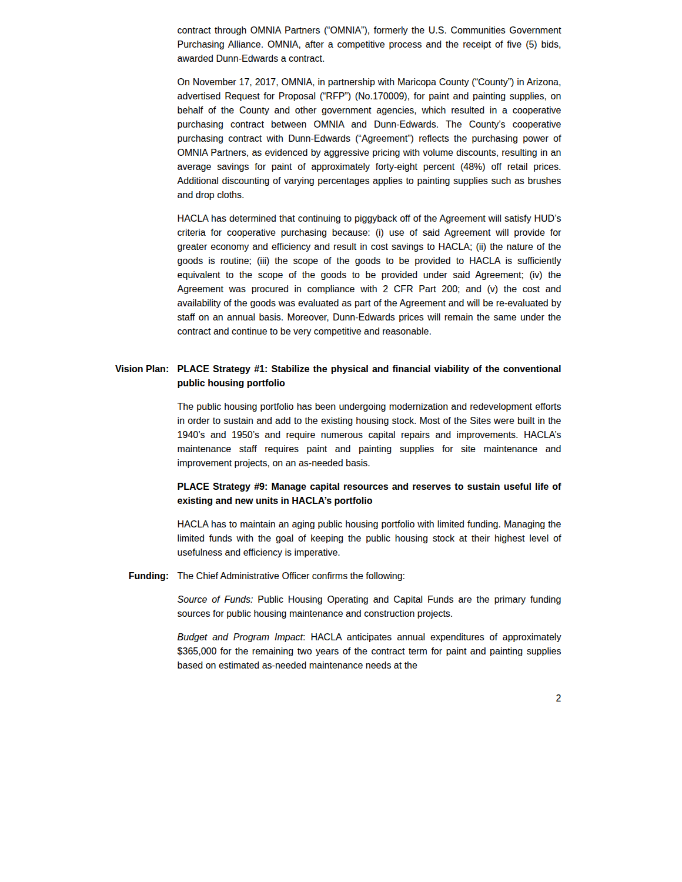contract through OMNIA Partners (“OMNIA”), formerly the U.S. Communities Government Purchasing Alliance. OMNIA, after a competitive process and the receipt of five (5) bids, awarded Dunn-Edwards a contract.
On November 17, 2017, OMNIA, in partnership with Maricopa County (“County”) in Arizona, advertised Request for Proposal (“RFP”) (No.170009), for paint and painting supplies, on behalf of the County and other government agencies, which resulted in a cooperative purchasing contract between OMNIA and Dunn-Edwards. The County’s cooperative purchasing contract with Dunn-Edwards (“Agreement”) reflects the purchasing power of OMNIA Partners, as evidenced by aggressive pricing with volume discounts, resulting in an average savings for paint of approximately forty-eight percent (48%) off retail prices. Additional discounting of varying percentages applies to painting supplies such as brushes and drop cloths.
HACLA has determined that continuing to piggyback off of the Agreement will satisfy HUD’s criteria for cooperative purchasing because: (i) use of said Agreement will provide for greater economy and efficiency and result in cost savings to HACLA; (ii) the nature of the goods is routine; (iii) the scope of the goods to be provided to HACLA is sufficiently equivalent to the scope of the goods to be provided under said Agreement; (iv) the Agreement was procured in compliance with 2 CFR Part 200; and (v) the cost and availability of the goods was evaluated as part of the Agreement and will be re-evaluated by staff on an annual basis. Moreover, Dunn-Edwards prices will remain the same under the contract and continue to be very competitive and reasonable.
Vision Plan:
PLACE Strategy #1: Stabilize the physical and financial viability of the conventional public housing portfolio
The public housing portfolio has been undergoing modernization and redevelopment efforts in order to sustain and add to the existing housing stock. Most of the Sites were built in the 1940’s and 1950’s and require numerous capital repairs and improvements. HACLA’s maintenance staff requires paint and painting supplies for site maintenance and improvement projects, on an as-needed basis.
PLACE Strategy #9: Manage capital resources and reserves to sustain useful life of existing and new units in HACLA’s portfolio
HACLA has to maintain an aging public housing portfolio with limited funding. Managing the limited funds with the goal of keeping the public housing stock at their highest level of usefulness and efficiency is imperative.
Funding:
The Chief Administrative Officer confirms the following:
Source of Funds: Public Housing Operating and Capital Funds are the primary funding sources for public housing maintenance and construction projects.
Budget and Program Impact: HACLA anticipates annual expenditures of approximately $365,000 for the remaining two years of the contract term for paint and painting supplies based on estimated as-needed maintenance needs at the
2